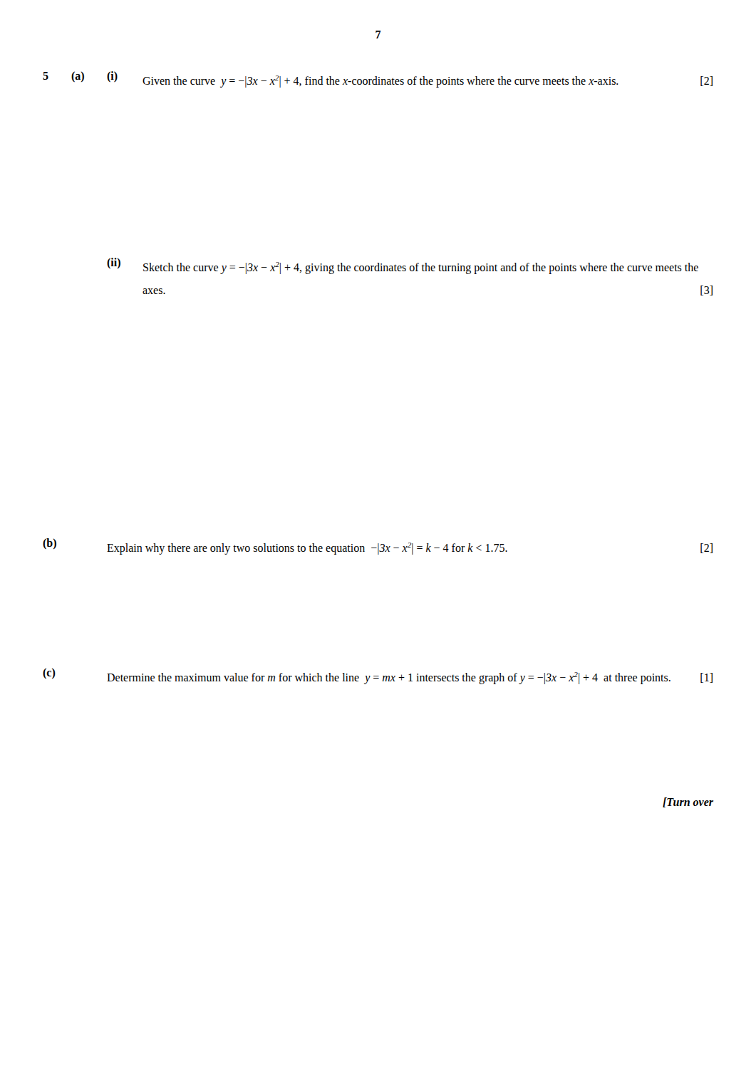7
5
(a)
(i)
Given the curve y = −|3x − x2| + 4, find the x-coordinates of the points where the curve meets the x-axis.[2]
(ii)
Sketch the curve y = −|3x − x2| + 4, giving the coordinates of the turning point and of the points where the curve meets the axes.[3]
(b)
Explain why there are only two solutions to the equation −|3x − x2| = k − 4 for k < 1.75.[2]
(c)
Determine the maximum value for m for which the line y = mx + 1 intersects the graph of y = −|3x − x2| + 4 at three points.[1]
[Turn over